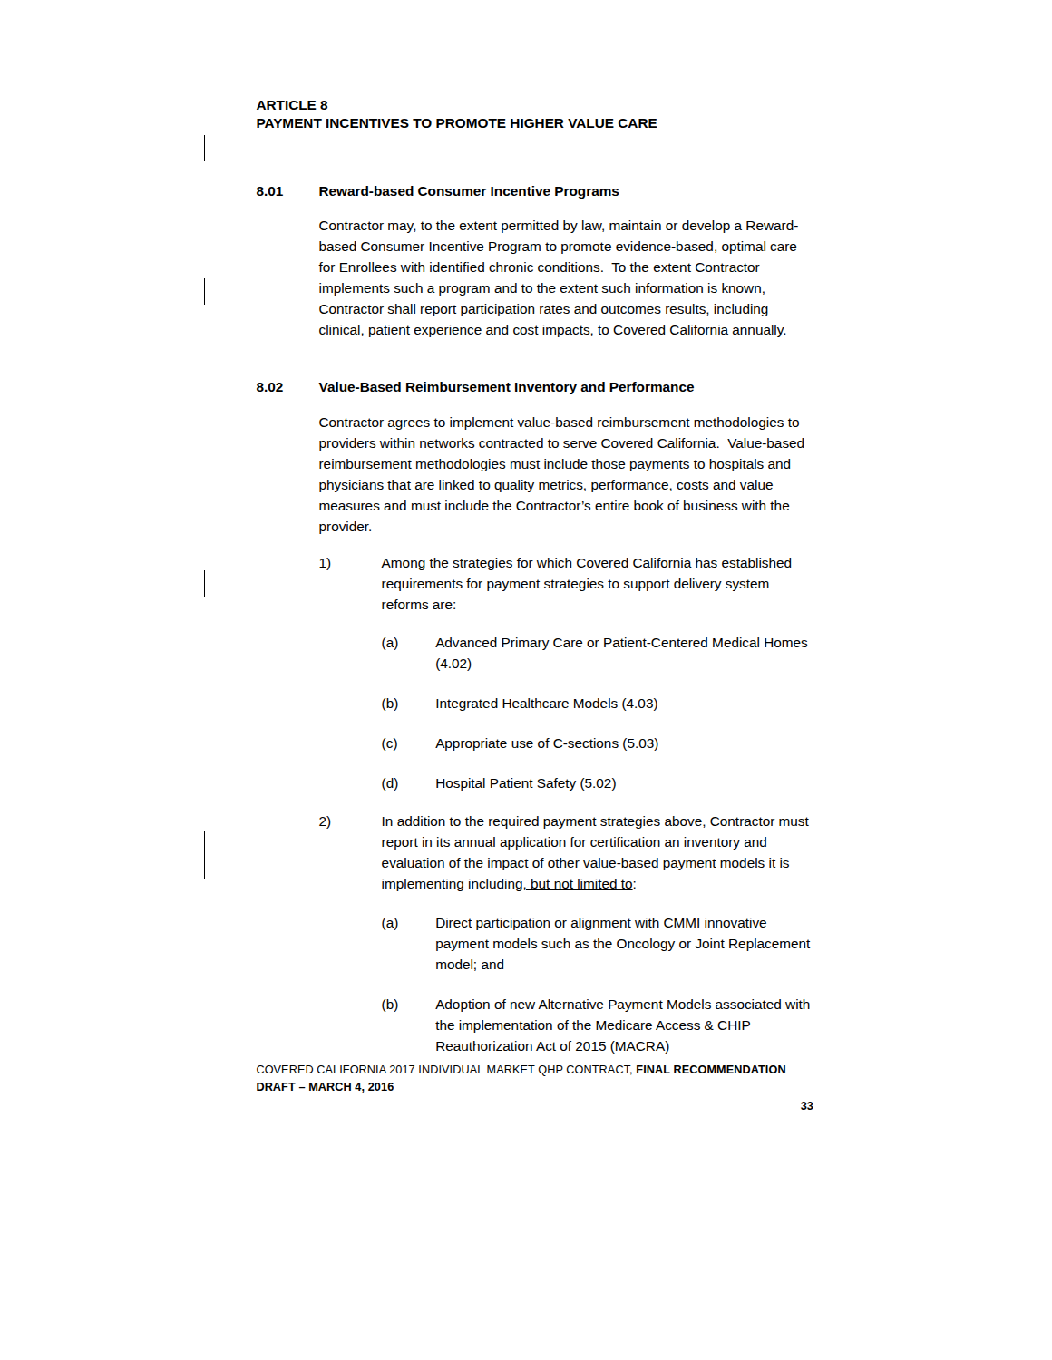ARTICLE 8
PAYMENT INCENTIVES TO PROMOTE HIGHER VALUE CARE
8.01 Reward-based Consumer Incentive Programs
Contractor may, to the extent permitted by law, maintain or develop a Reward-based Consumer Incentive Program to promote evidence-based, optimal care for Enrollees with identified chronic conditions. To the extent Contractor implements such a program and to the extent such information is known, Contractor shall report participation rates and outcomes results, including clinical, patient experience and cost impacts, to Covered California annually.
8.02 Value-Based Reimbursement Inventory and Performance
Contractor agrees to implement value-based reimbursement methodologies to providers within networks contracted to serve Covered California. Value-based reimbursement methodologies must include those payments to hospitals and physicians that are linked to quality metrics, performance, costs and value measures and must include the Contractor’s entire book of business with the provider.
1) Among the strategies for which Covered California has established requirements for payment strategies to support delivery system reforms are:
(a) Advanced Primary Care or Patient-Centered Medical Homes (4.02)
(b) Integrated Healthcare Models (4.03)
(c) Appropriate use of C-sections (5.03)
(d) Hospital Patient Safety (5.02)
2) In addition to the required payment strategies above, Contractor must report in its annual application for certification an inventory and evaluation of the impact of other value-based payment models it is implementing including, but not limited to:
(a) Direct participation or alignment with CMMI innovative payment models such as the Oncology or Joint Replacement model; and
(b) Adoption of new Alternative Payment Models associated with the implementation of the Medicare Access & CHIP Reauthorization Act of 2015 (MACRA)
COVERED CALIFORNIA 2017 INDIVIDUAL MARKET QHP CONTRACT, FINAL RECOMMENDATION DRAFT – MARCH 4, 2016
33